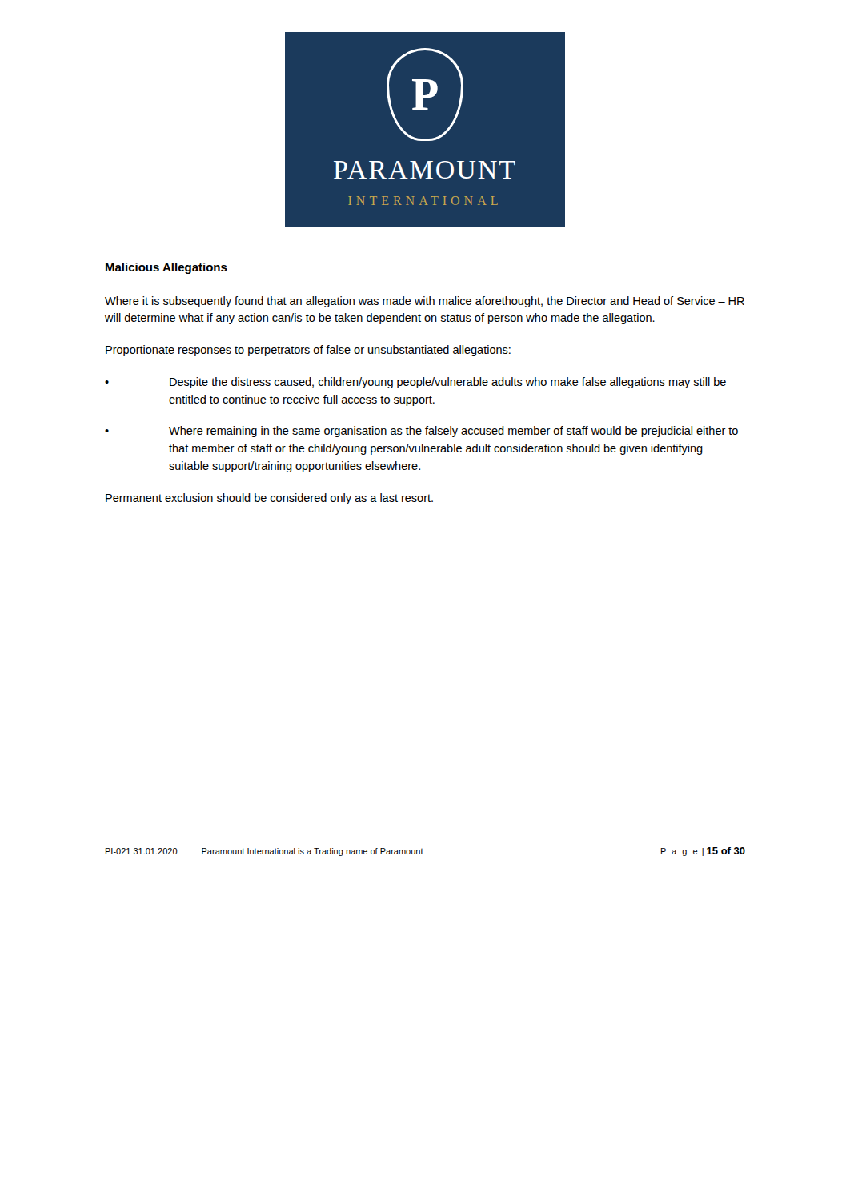P
PARAMOUNT
INTERNATIONAL
Malicious Allegations
Where it is subsequently found that an allegation was made with malice aforethought, the Director and Head of Service – HR will determine what if any action can/is to be taken dependent on status of person who made the allegation.
Proportionate responses to perpetrators of false or unsubstantiated allegations:
Despite the distress caused, children/young people/vulnerable adults who make false allegations may still be entitled to continue to receive full access to support.
Where remaining in the same organisation as the falsely accused member of staff would be prejudicial either to that member of staff or the child/young person/vulnerable adult consideration should be given identifying suitable support/training opportunities elsewhere.
Permanent exclusion should be considered only as a last resort.
PI-021 31.01.2020
Paramount International is a Trading name of Paramount
P a g e | 15 of 30